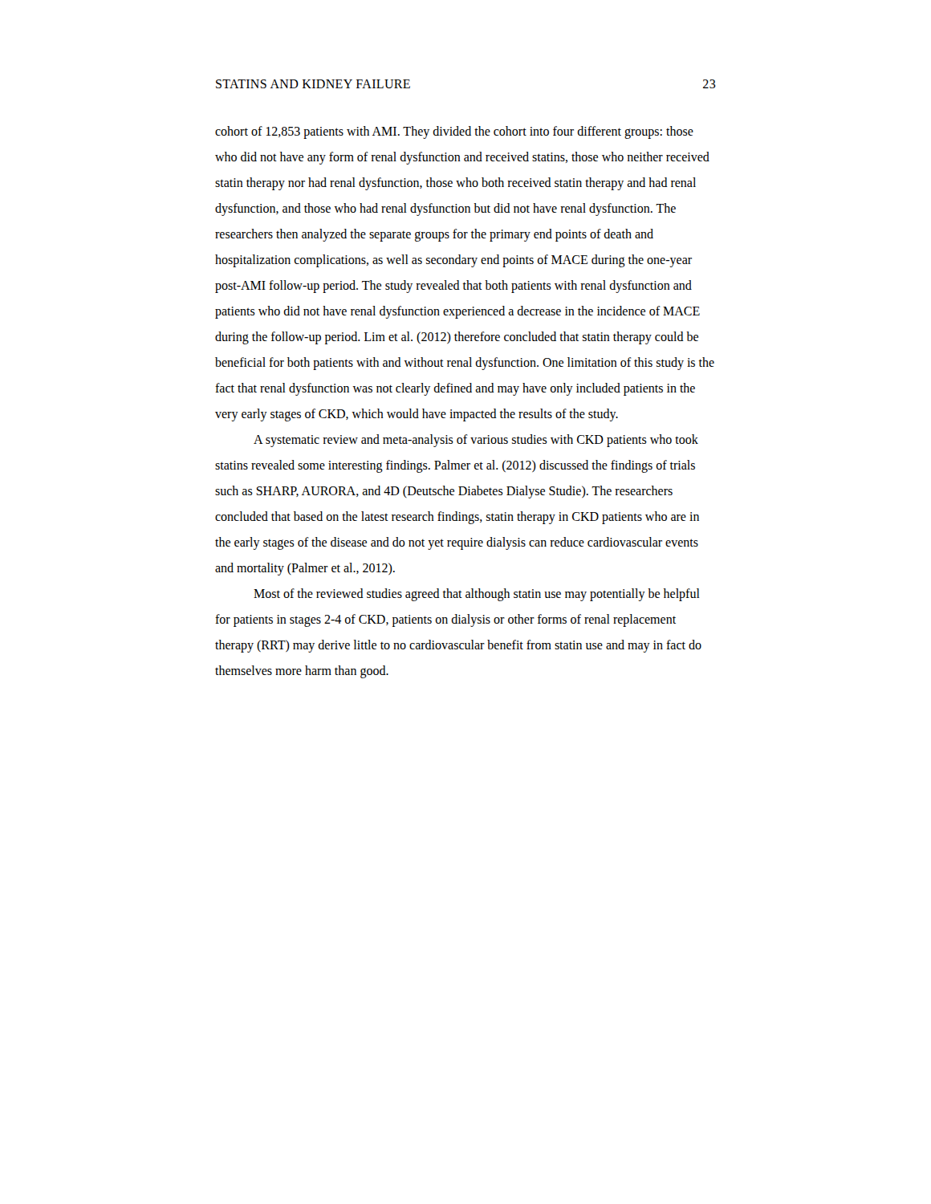Statins and Kidney Failure 23
cohort of 12,853 patients with AMI. They divided the cohort into four different groups: those who did not have any form of renal dysfunction and received statins, those who neither received statin therapy nor had renal dysfunction, those who both received statin therapy and had renal dysfunction, and those who had renal dysfunction but did not have renal dysfunction. The researchers then analyzed the separate groups for the primary end points of death and hospitalization complications, as well as secondary end points of MACE during the one-year post-AMI follow-up period. The study revealed that both patients with renal dysfunction and patients who did not have renal dysfunction experienced a decrease in the incidence of MACE during the follow-up period. Lim et al. (2012) therefore concluded that statin therapy could be beneficial for both patients with and without renal dysfunction. One limitation of this study is the fact that renal dysfunction was not clearly defined and may have only included patients in the very early stages of CKD, which would have impacted the results of the study.
A systematic review and meta-analysis of various studies with CKD patients who took statins revealed some interesting findings. Palmer et al. (2012) discussed the findings of trials such as SHARP, AURORA, and 4D (Deutsche Diabetes Dialyse Studie). The researchers concluded that based on the latest research findings, statin therapy in CKD patients who are in the early stages of the disease and do not yet require dialysis can reduce cardiovascular events and mortality (Palmer et al., 2012).
Most of the reviewed studies agreed that although statin use may potentially be helpful for patients in stages 2-4 of CKD, patients on dialysis or other forms of renal replacement therapy (RRT) may derive little to no cardiovascular benefit from statin use and may in fact do themselves more harm than good.